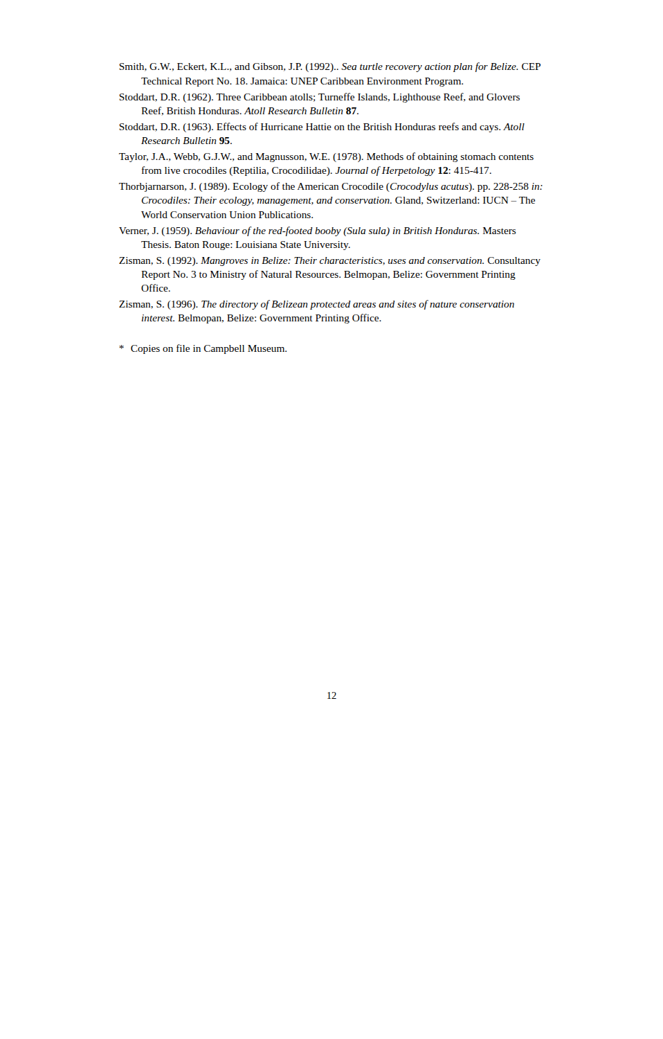Smith, G.W., Eckert, K.L., and Gibson, J.P. (1992).. Sea turtle recovery action plan for Belize. CEP Technical Report No. 18. Jamaica: UNEP Caribbean Environment Program.
Stoddart, D.R. (1962). Three Caribbean atolls; Turneffe Islands, Lighthouse Reef, and Glovers Reef, British Honduras. Atoll Research Bulletin 87.
Stoddart, D.R. (1963). Effects of Hurricane Hattie on the British Honduras reefs and cays. Atoll Research Bulletin 95.
Taylor, J.A., Webb, G.J.W., and Magnusson, W.E. (1978). Methods of obtaining stomach contents from live crocodiles (Reptilia, Crocodilidae). Journal of Herpetology 12: 415-417.
Thorbjarnarson, J. (1989). Ecology of the American Crocodile (Crocodylus acutus). pp. 228-258 in: Crocodiles: Their ecology, management, and conservation. Gland, Switzerland: IUCN – The World Conservation Union Publications.
Verner, J. (1959). Behaviour of the red-footed booby (Sula sula) in British Honduras. Masters Thesis. Baton Rouge: Louisiana State University.
Zisman, S. (1992). Mangroves in Belize: Their characteristics, uses and conservation. Consultancy Report No. 3 to Ministry of Natural Resources. Belmopan, Belize: Government Printing Office.
Zisman, S. (1996). The directory of Belizean protected areas and sites of nature conservation interest. Belmopan, Belize: Government Printing Office.
*Copies on file in Campbell Museum.
12